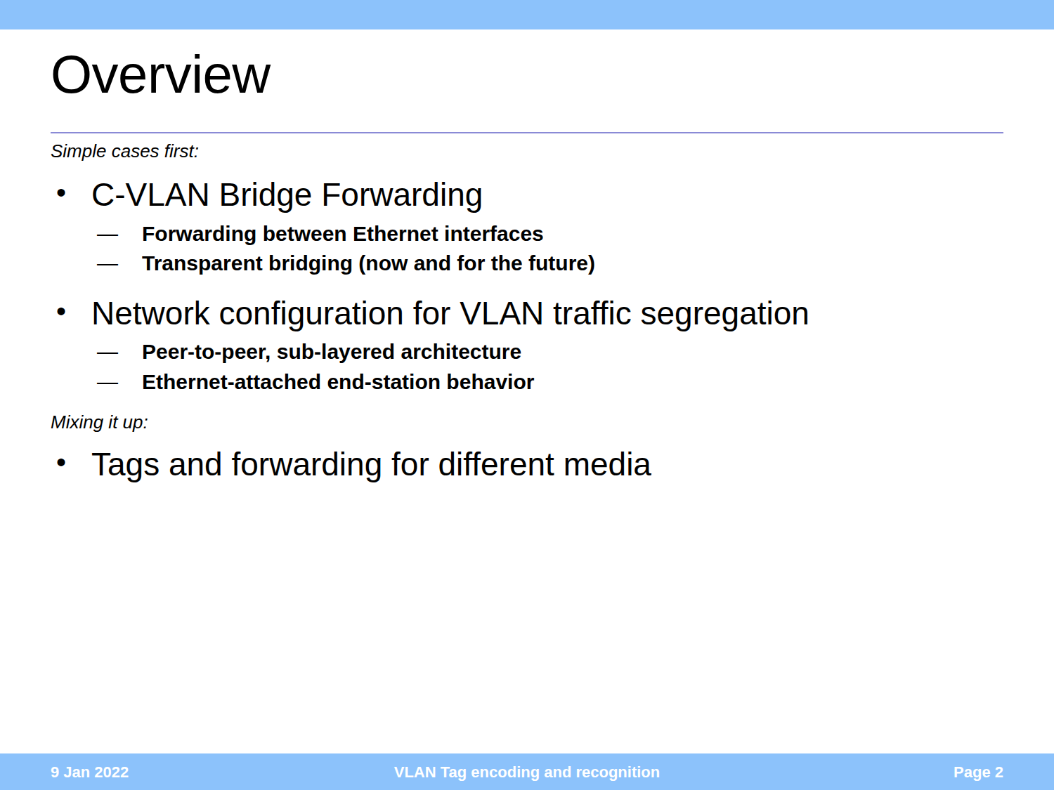Overview
Simple cases first:
C-VLAN Bridge Forwarding
Forwarding between Ethernet interfaces
Transparent bridging (now and for the future)
Network configuration for VLAN traffic segregation
Peer-to-peer, sub-layered architecture
Ethernet-attached end-station behavior
Mixing it up:
Tags and forwarding for different media
9 Jan 2022 VLAN Tag encoding and recognition Page 2